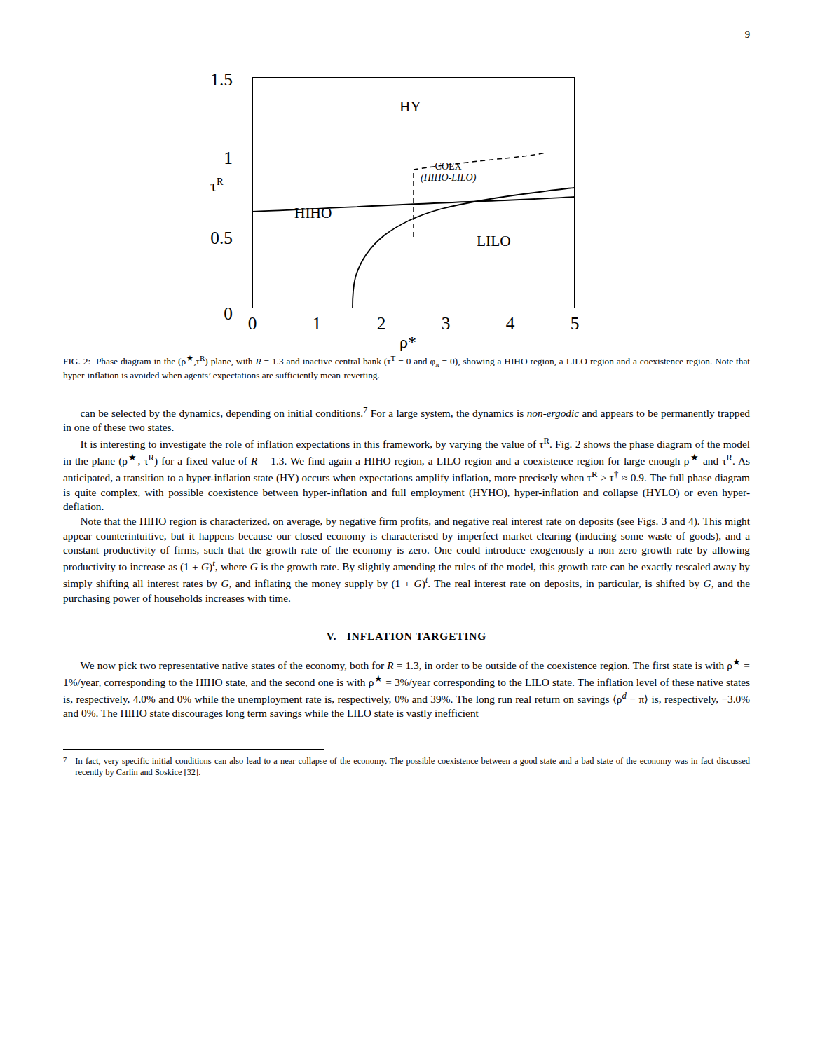9
1.5
1
0.5
0
0
1
2
3
4
5
τR
ρ*
HY
HIHO
LILO
COEX
(HIHO-LILO)
FIG. 2: Phase diagram in the (ρ★,τR) plane, with R = 1.3 and inactive central bank (τT = 0 and φπ = 0), showing a HIHO region, a LILO region and a coexistence region. Note that hyper-inflation is avoided when agents’ expectations are sufficiently mean-reverting.
can be selected by the dynamics, depending on initial conditions.7 For a large system, the dynamics is non-ergodic and appears to be permanently trapped in one of these two states.
It is interesting to investigate the role of inflation expectations in this framework, by varying the value of τR. Fig. 2 shows the phase diagram of the model in the plane (ρ★, τR) for a fixed value of R = 1.3. We find again a HIHO region, a LILO region and a coexistence region for large enough ρ★ and τR. As anticipated, a transition to a hyper-inflation state (HY) occurs when expectations amplify inflation, more precisely when τR > τ† ≈ 0.9. The full phase diagram is quite complex, with possible coexistence between hyper-inflation and full employment (HYHO), hyper-inflation and collapse (HYLO) or even hyper-deflation.
Note that the HIHO region is characterized, on average, by negative firm profits, and negative real interest rate on deposits (see Figs. 3 and 4). This might appear counterintuitive, but it happens because our closed economy is characterised by imperfect market clearing (inducing some waste of goods), and a constant productivity of firms, such that the growth rate of the economy is zero. One could introduce exogenously a non zero growth rate by allowing productivity to increase as (1 + G)t, where G is the growth rate. By slightly amending the rules of the model, this growth rate can be exactly rescaled away by simply shifting all interest rates by G, and inflating the money supply by (1 + G)t. The real interest rate on deposits, in particular, is shifted by G, and the purchasing power of households increases with time.
V. INFLATION TARGETING
We now pick two representative native states of the economy, both for R = 1.3, in order to be outside of the coexistence region. The first state is with ρ★ = 1%/year, corresponding to the HIHO state, and the second one is with ρ★ = 3%/year corresponding to the LILO state. The inflation level of these native states is, respectively, 4.0% and 0% while the unemployment rate is, respectively, 0% and 39%. The long run real return on savings ⟨ρd − π⟩ is, respectively, −3.0% and 0%. The HIHO state discourages long term savings while the LILO state is vastly inefficient
7 In fact, very specific initial conditions can also lead to a near collapse of the economy. The possible coexistence between a good state and a bad state of the economy was in fact discussed recently by Carlin and Soskice [32].